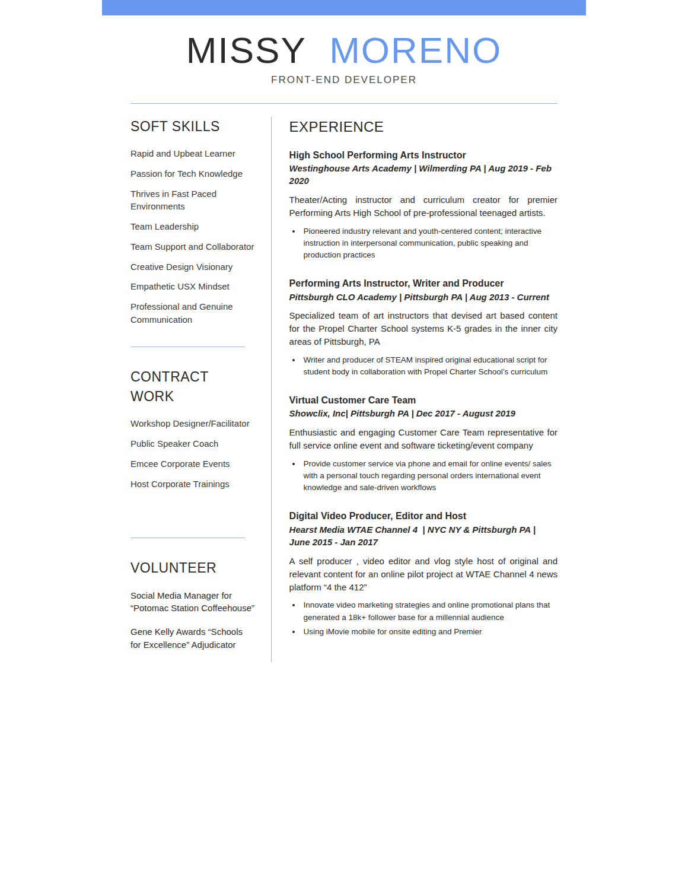MISSY MORENO
FRONT-END DEVELOPER
SOFT SKILLS
Rapid and Upbeat Learner
Passion for Tech Knowledge
Thrives in Fast Paced Environments
Team Leadership
Team Support and Collaborator
Creative Design Visionary
Empathetic USX Mindset
Professional and Genuine Communication
CONTRACT WORK
Workshop Designer/Facilitator
Public Speaker Coach
Emcee Corporate Events
Host Corporate Trainings
VOLUNTEER
Social Media Manager for “Potomac Station Coffeehouse”
Gene Kelly Awards “Schools for Excellence” Adjudicator
EXPERIENCE
High School Performing Arts Instructor
Westinghouse Arts Academy | Wilmerding PA | Aug 2019 - Feb 2020
Theater/Acting instructor and curriculum creator for premier Performing Arts High School of pre-professional teenaged artists.
Pioneered industry relevant and youth-centered content; interactive instruction in interpersonal communication, public speaking and production practices
Performing Arts Instructor, Writer and Producer
Pittsburgh CLO Academy | Pittsburgh PA | Aug 2013 - Current
Specialized team of art instructors that devised art based content for the Propel Charter School systems K-5 grades in the inner city areas of Pittsburgh, PA
Writer and producer of STEAM inspired original educational script for student body in collaboration with Propel Charter School’s curriculum
Virtual Customer Care Team
Showclix, Inc| Pittsburgh PA | Dec 2017 - August 2019
Enthusiastic and engaging Customer Care Team representative for full service online event and software ticketing/event company
Provide customer service via phone and email for online events/ sales with a personal touch regarding personal orders international event knowledge and sale-driven workflows
Digital Video Producer, Editor and Host
Hearst Media WTAE Channel 4 | NYC NY & Pittsburgh PA | June 2015 - Jan 2017
A self producer , video editor and vlog style host of original and relevant content for an online pilot project at WTAE Channel 4 news platform “4 the 412”
Innovate video marketing strategies and online promotional plans that generated a 18k+ follower base for a millennial audience
Using iMovie mobile for onsite editing and Premier